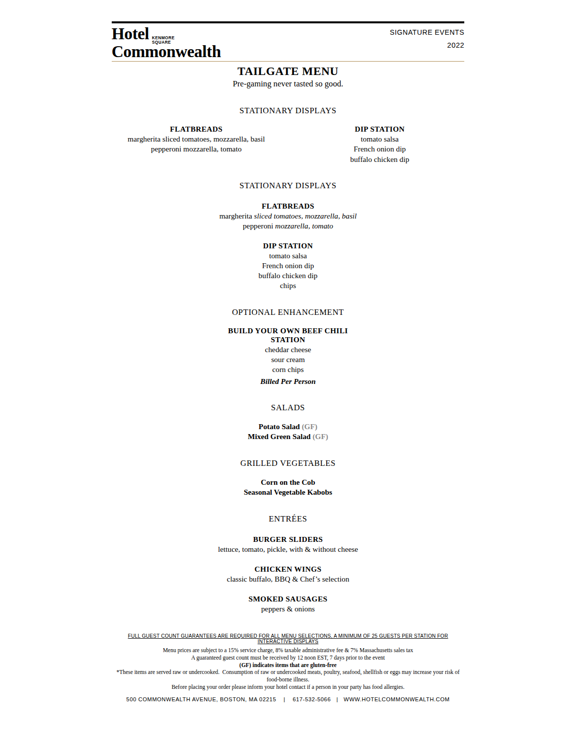Hotel KENMORE
SQUARE
Commonwealth
SIGNATURE EVENTS
2022
TAILGATE MENU
Pre-gaming never tasted so good.
STATIONARY DISPLAYS
FLATBREADS
margherita sliced tomatoes, mozzarella, basil
pepperoni mozzarella, tomato
DIP STATION
tomato salsa
French onion dip
buffalo chicken dip
STATIONARY DISPLAYS
FLATBREADS
margherita sliced tomatoes, mozzarella, basil
pepperoni mozzarella, tomato
DIP STATION
tomato salsa
French onion dip
buffalo chicken dip
chips
OPTIONAL ENHANCEMENT
BUILD YOUR OWN BEEF CHILI
STATION
cheddar cheese
sour cream
corn chips
Billed Per Person
SALADS
Potato Salad (GF)
Mixed Green Salad (GF)
GRILLED VEGETABLES
Corn on the Cob
Seasonal Vegetable Kabobs
ENTRÉES
BURGER SLIDERS
lettuce, tomato, pickle, with & without cheese
CHICKEN WINGS
classic buffalo, BBQ & Chef’s selection
SMOKED SAUSAGES
peppers & onions
FULL GUEST COUNT GUARANTEES ARE REQUIRED FOR ALL MENU SELECTIONS, A MINIMUM OF 25 GUESTS PER STATION FOR INTERACTIVE DISPLAYS
Menu prices are subject to a 15% service charge, 8% taxable administrative fee & 7% Massachusetts sales tax
A guaranteed guest count must be received by 12 noon EST, 7 days prior to the event
(GF) indicates items that are gluten-free
*These items are served raw or undercooked. Consumption of raw or undercooked meats, poultry, seafood, shellfish or eggs may increase your risk of food-borne illness.
Before placing your order please inform your hotel contact if a person in your party has food allergies.
500 COMMONWEALTH AVENUE, BOSTON, MA 02215 | 617-532-5066 | WWW.HOTELCOMMONWEALTH.COM